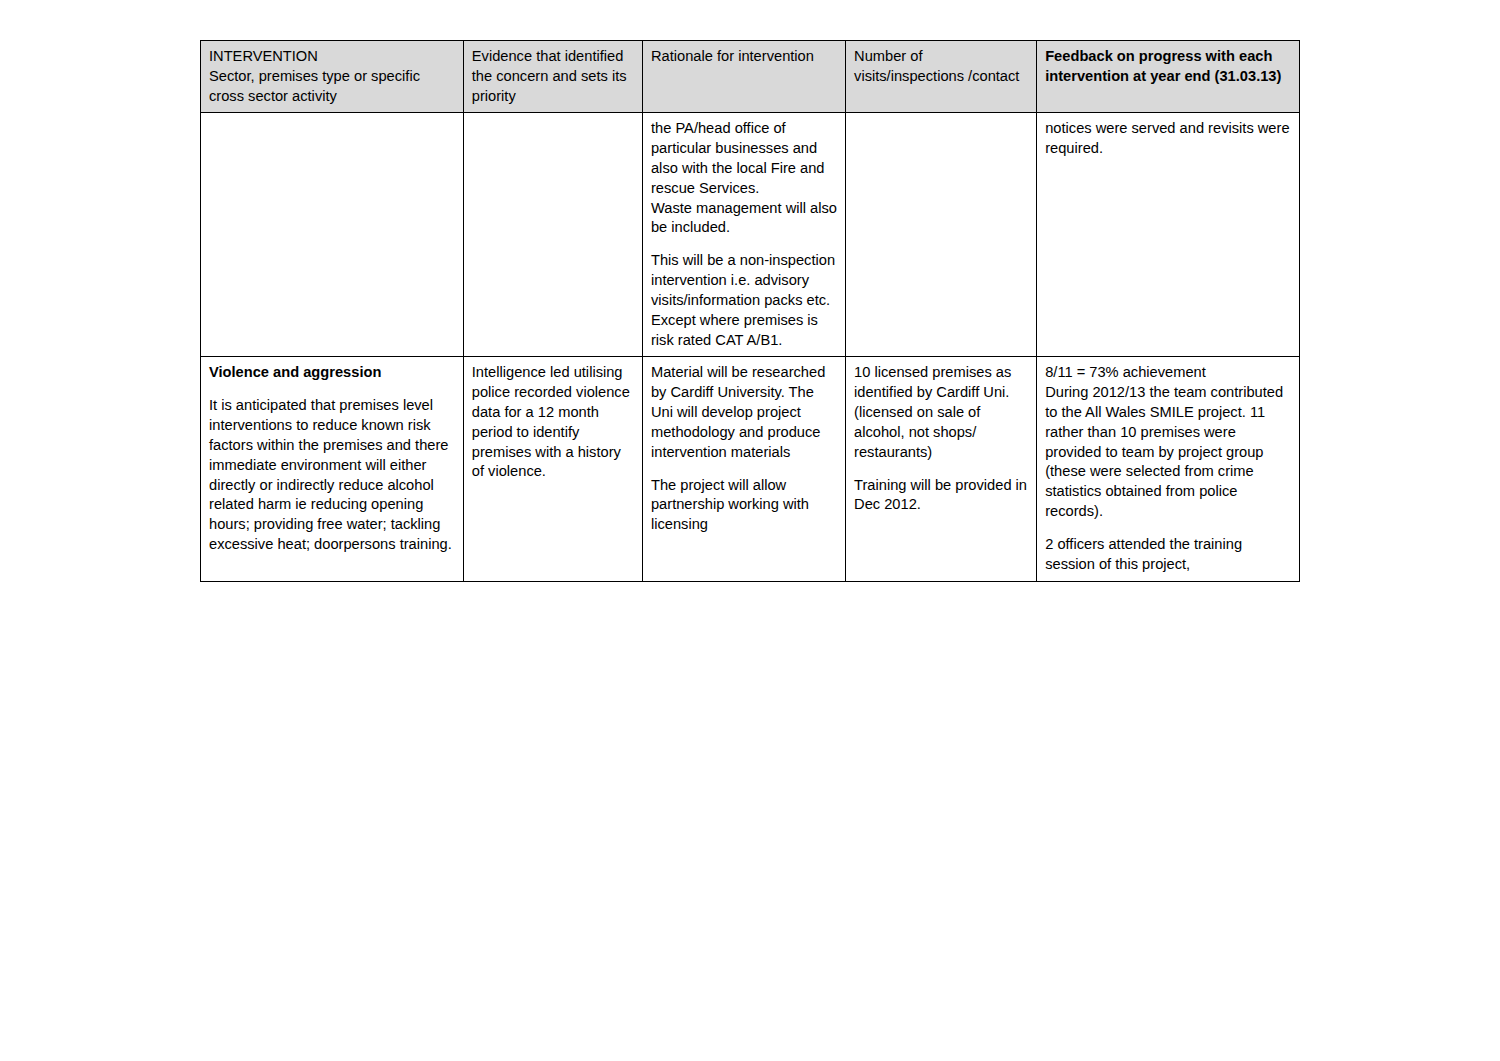| INTERVENTION Sector, premises type or specific cross sector activity | Evidence that identified the concern and sets its priority | Rationale for intervention | Number of visits/inspections /contact | Feedback on progress with each intervention at year end (31.03.13) |
| --- | --- | --- | --- | --- |
| | | the PA/head office of particular businesses and also with the local Fire and rescue Services. Waste management will also be included. This will be a non-inspection intervention i.e. advisory visits/information packs etc. Except where premises is risk rated CAT A/B1. | | notices were served and revisits were required. |
| Violence and aggression It is anticipated that premises level interventions to reduce known risk factors within the premises and there immediate environment will either directly or indirectly reduce alcohol related harm ie reducing opening hours; providing free water; tackling excessive heat; doorpersons training. | Intelligence led utilising police recorded violence data for a 12 month period to identify premises with a history of violence. | Material will be researched by Cardiff University. The Uni will develop project methodology and produce intervention materials The project will allow partnership working with licensing | 10 licensed premises as identified by Cardiff Uni. (licensed on sale of alcohol, not shops/ restaurants) Training will be provided in Dec 2012. | 8/11 = 73% achievement During 2012/13 the team contributed to the All Wales SMILE project. 11 rather than 10 premises were provided to team by project group (these were selected from crime statistics obtained from police records). 2 officers attended the training session of this project, |